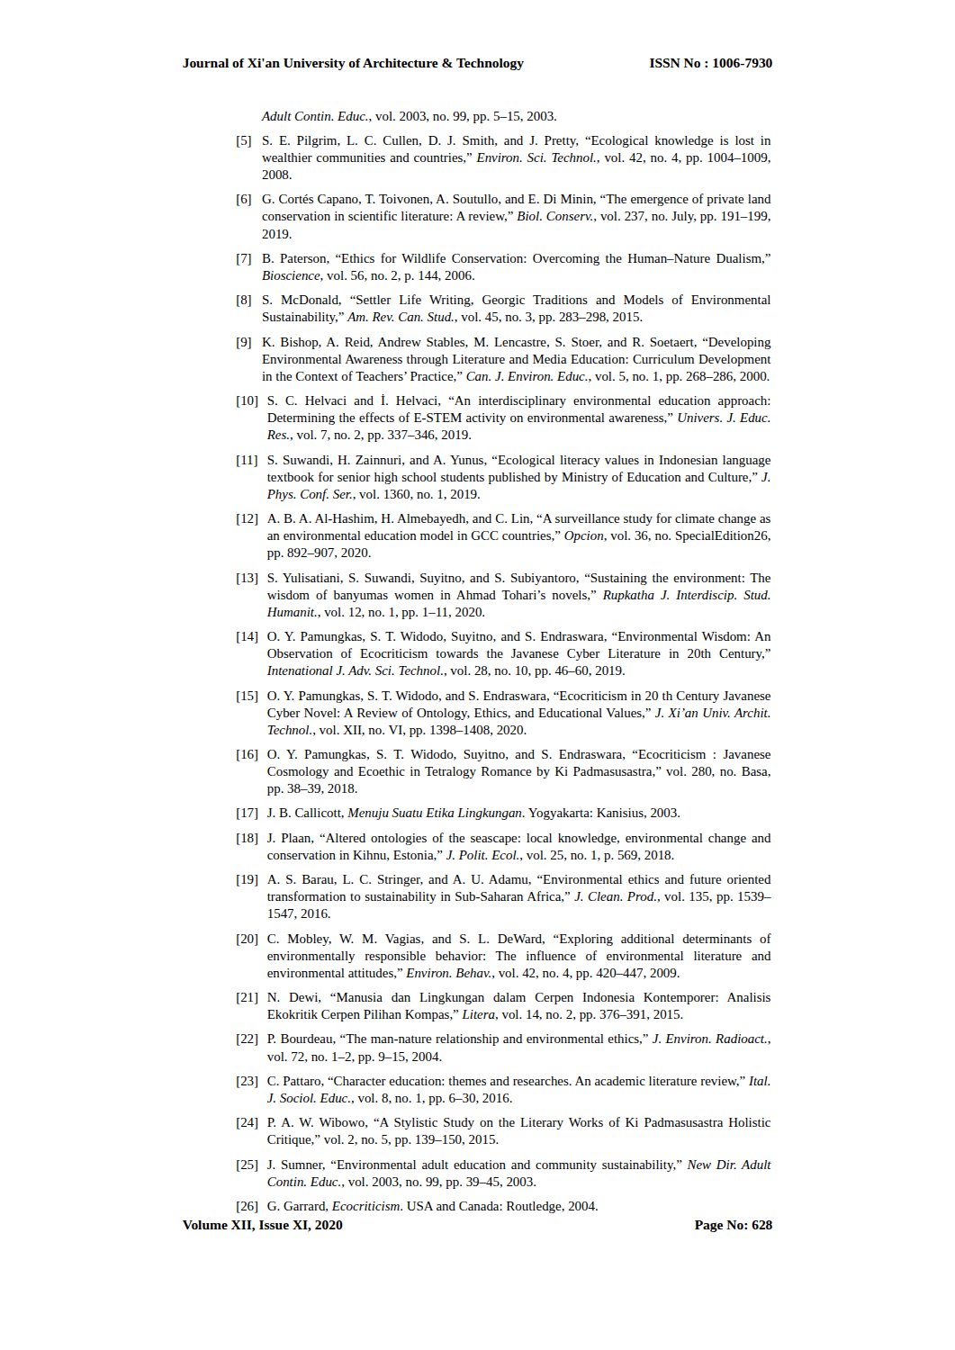Journal of Xi'an University of Architecture & Technology
ISSN No : 1006-7930
Adult Contin. Educ., vol. 2003, no. 99, pp. 5–15, 2003.
[5] S. E. Pilgrim, L. C. Cullen, D. J. Smith, and J. Pretty, “Ecological knowledge is lost in wealthier communities and countries,” Environ. Sci. Technol., vol. 42, no. 4, pp. 1004–1009, 2008.
[6] G. Cortés Capano, T. Toivonen, A. Soutullo, and E. Di Minin, “The emergence of private land conservation in scientific literature: A review,” Biol. Conserv., vol. 237, no. July, pp. 191–199, 2019.
[7] B. Paterson, “Ethics for Wildlife Conservation: Overcoming the Human–Nature Dualism,” Bioscience, vol. 56, no. 2, p. 144, 2006.
[8] S. McDonald, “Settler Life Writing, Georgic Traditions and Models of Environmental Sustainability,” Am. Rev. Can. Stud., vol. 45, no. 3, pp. 283–298, 2015.
[9] K. Bishop, A. Reid, Andrew Stables, M. Lencastre, S. Stoer, and R. Soetaert, “Developing Environmental Awareness through Literature and Media Education: Curriculum Development in the Context of Teachers’ Practice,” Can. J. Environ. Educ., vol. 5, no. 1, pp. 268–286, 2000.
[10] S. C. Helvaci and İ. Helvaci, “An interdisciplinary environmental education approach: Determining the effects of E-STEM activity on environmental awareness,” Univers. J. Educ. Res., vol. 7, no. 2, pp. 337–346, 2019.
[11] S. Suwandi, H. Zainnuri, and A. Yunus, “Ecological literacy values in Indonesian language textbook for senior high school students published by Ministry of Education and Culture,” J. Phys. Conf. Ser., vol. 1360, no. 1, 2019.
[12] A. B. A. Al-Hashim, H. Almebayedh, and C. Lin, “A surveillance study for climate change as an environmental education model in GCC countries,” Opcion, vol. 36, no. SpecialEdition26, pp. 892–907, 2020.
[13] S. Yulisatiani, S. Suwandi, Suyitno, and S. Subiyantoro, “Sustaining the environment: The wisdom of banyumas women in Ahmad Tohari’s novels,” Rupkatha J. Interdiscip. Stud. Humanit., vol. 12, no. 1, pp. 1–11, 2020.
[14] O. Y. Pamungkas, S. T. Widodo, Suyitno, and S. Endraswara, “Environmental Wisdom: An Observation of Ecocriticism towards the Javanese Cyber Literature in 20th Century,” Intenational J. Adv. Sci. Technol., vol. 28, no. 10, pp. 46–60, 2019.
[15] O. Y. Pamungkas, S. T. Widodo, and S. Endraswara, “Ecocriticism in 20 th Century Javanese Cyber Novel: A Review of Ontology, Ethics, and Educational Values,” J. Xi’an Univ. Archit. Technol., vol. XII, no. VI, pp. 1398–1408, 2020.
[16] O. Y. Pamungkas, S. T. Widodo, Suyitno, and S. Endraswara, “Ecocriticism : Javanese Cosmology and Ecoethic in Tetralogy Romance by Ki Padmasusastra,” vol. 280, no. Basa, pp. 38–39, 2018.
[17] J. B. Callicott, Menuju Suatu Etika Lingkungan. Yogyakarta: Kanisius, 2003.
[18] J. Plaan, “Altered ontologies of the seascape: local knowledge, environmental change and conservation in Kihnu, Estonia,” J. Polit. Ecol., vol. 25, no. 1, p. 569, 2018.
[19] A. S. Barau, L. C. Stringer, and A. U. Adamu, “Environmental ethics and future oriented transformation to sustainability in Sub-Saharan Africa,” J. Clean. Prod., vol. 135, pp. 1539–1547, 2016.
[20] C. Mobley, W. M. Vagias, and S. L. DeWard, “Exploring additional determinants of environmentally responsible behavior: The influence of environmental literature and environmental attitudes,” Environ. Behav., vol. 42, no. 4, pp. 420–447, 2009.
[21] N. Dewi, “Manusia dan Lingkungan dalam Cerpen Indonesia Kontemporer: Analisis Ekokritik Cerpen Pilihan Kompas,” Litera, vol. 14, no. 2, pp. 376–391, 2015.
[22] P. Bourdeau, “The man-nature relationship and environmental ethics,” J. Environ. Radioact., vol. 72, no. 1–2, pp. 9–15, 2004.
[23] C. Pattaro, “Character education: themes and researches. An academic literature review,” Ital. J. Sociol. Educ., vol. 8, no. 1, pp. 6–30, 2016.
[24] P. A. W. Wibowo, “A Stylistic Study on the Literary Works of Ki Padmasusastra Holistic Critique,” vol. 2, no. 5, pp. 139–150, 2015.
[25] J. Sumner, “Environmental adult education and community sustainability,” New Dir. Adult Contin. Educ., vol. 2003, no. 99, pp. 39–45, 2003.
[26] G. Garrard, Ecocriticism. USA and Canada: Routledge, 2004.
Volume XII, Issue XI, 2020
Page No: 628